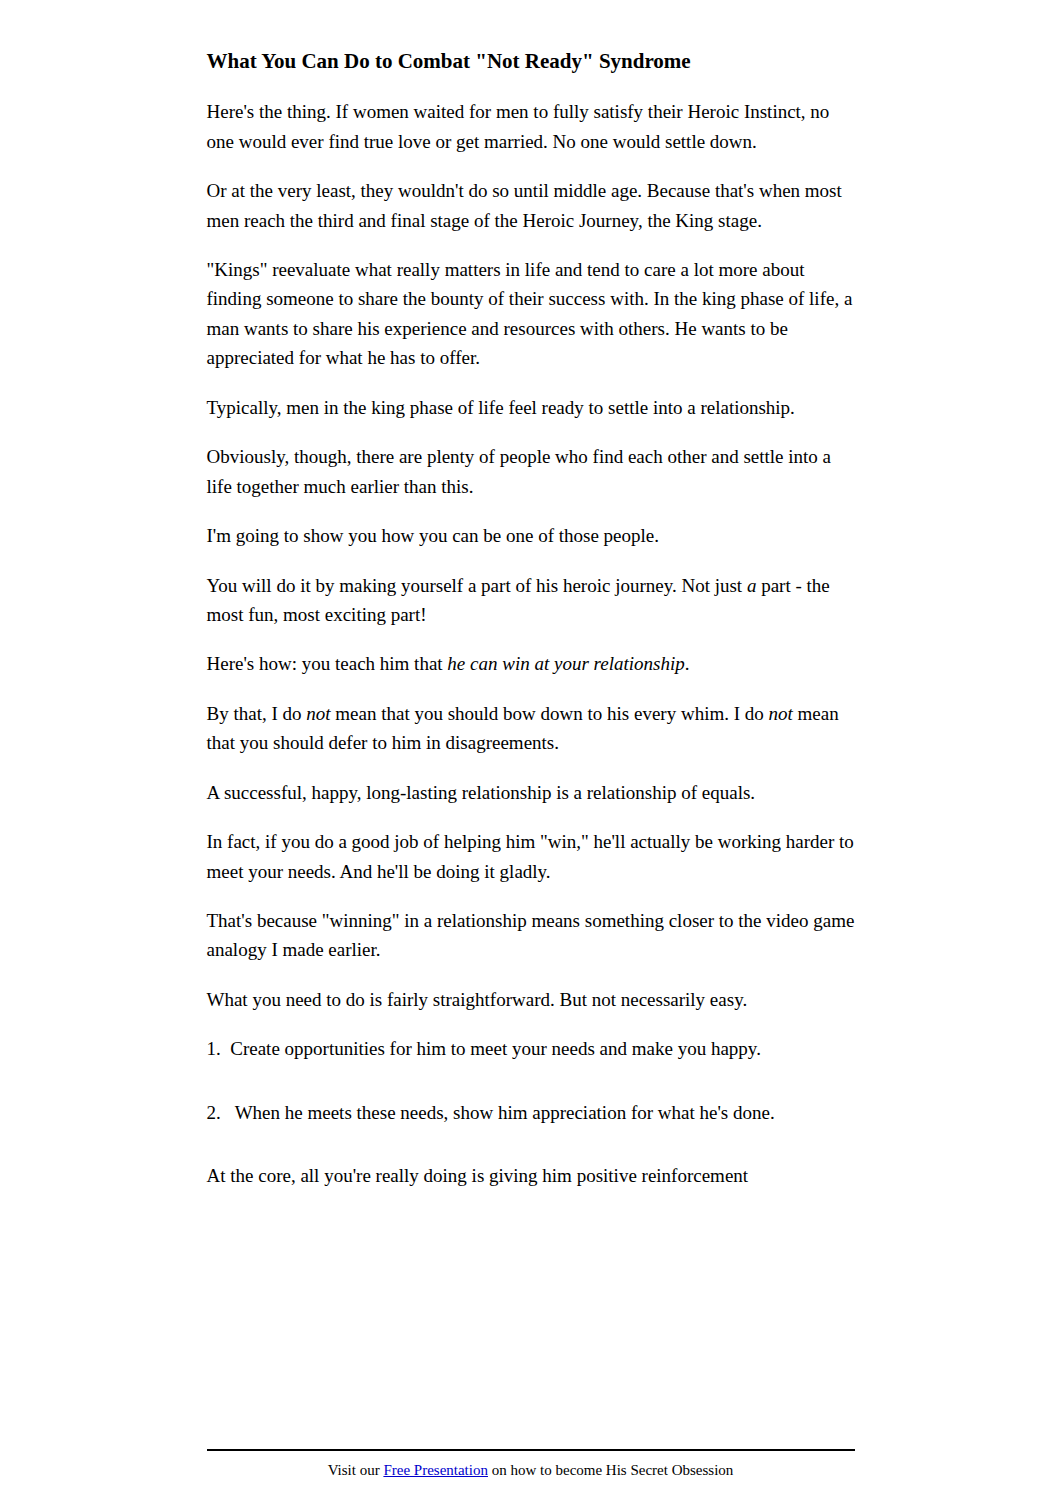What You Can Do to Combat "Not Ready" Syndrome
Here's the thing. If women waited for men to fully satisfy their Heroic Instinct, no one would ever find true love or get married. No one would settle down.
Or at the very least, they wouldn't do so until middle age. Because that's when most men reach the third and final stage of the Heroic Journey, the King stage.
"Kings" reevaluate what really matters in life and tend to care a lot more about finding someone to share the bounty of their success with. In the king phase of life, a man wants to share his experience and resources with others. He wants to be appreciated for what he has to offer.
Typically, men in the king phase of life feel ready to settle into a relationship.
Obviously, though, there are plenty of people who find each other and settle into a life together much earlier than this.
I'm going to show you how you can be one of those people.
You will do it by making yourself a part of his heroic journey. Not just a part - the most fun, most exciting part!
Here's how: you teach him that he can win at your relationship.
By that, I do not mean that you should bow down to his every whim. I do not mean that you should defer to him in disagreements.
A successful, happy, long-lasting relationship is a relationship of equals.
In fact, if you do a good job of helping him "win," he'll actually be working harder to meet your needs. And he'll be doing it gladly.
That's because "winning" in a relationship means something closer to the video game analogy I made earlier.
What you need to do is fairly straightforward. But not necessarily easy.
1. Create opportunities for him to meet your needs and make you happy.
2. When he meets these needs, show him appreciation for what he's done.
At the core, all you're really doing is giving him positive reinforcement
Visit our Free Presentation on how to become His Secret Obsession